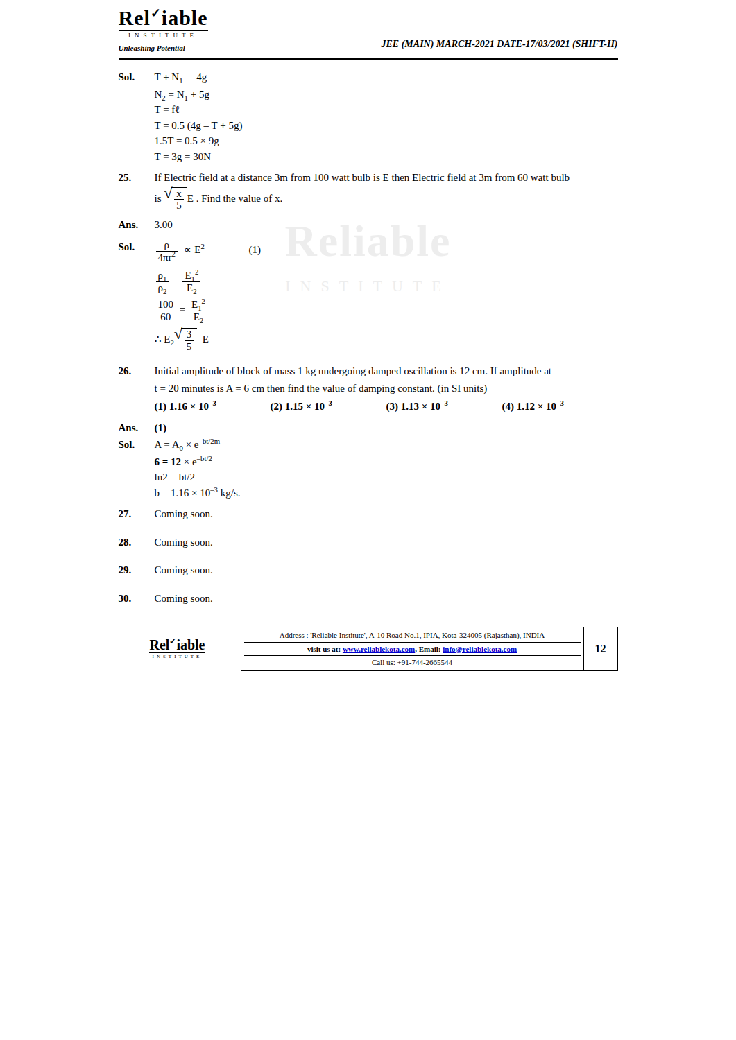Rel✓iable
INSTITUTE
Unleashing Potential
JEE (MAIN) MARCH-2021 DATE-17/03/2021 (SHIFT-II)
Reliable
INSTITUTE
Sol.
T + N1 = 4g
N2 = N1 + 5g
T = fℓ
T = 0.5 (4g – T + 5g)
1.5T = 0.5 × 9g
T = 3g = 30N
25.
If Electric field at a distance 3m from 100 watt bulb is E then Electric field at 3m from 60 watt bulb
is x 5 E . Find the value of x.
Ans.
3.00
Sol.
ρ 4πr2 ∝ E2 ________(1)
ρ1 ρ2 = E12 E2
10060 = E12 E2
∴ E235 E
26.
Initial amplitude of block of mass 1 kg undergoing damped oscillation is 12 cm. If amplitude at
t = 20 minutes is A = 6 cm then find the value of damping constant. (in SI units)
(1) 1.16 × 10–3
(2) 1.15 × 10–3
(3) 1.13 × 10–3
(4) 1.12 × 10–3
Ans.
(1)
Sol.
A = A0 × e–bt/2m
6 = 12 × e–bt/2
ln2 = bt/2
b = 1.16 × 10–3 kg/s.
27.
Coming soon.
28.
Coming soon.
29.
Coming soon.
30.
Coming soon.
Rel✓iable
INSTITUTE
Address : 'Reliable Institute', A-10 Road No.1, IPIA, Kota-324005 (Rajasthan), INDIA
visit us at: www.reliablekota.com, Email: info@reliablekota.com
Call us: +91-744-2665544
12